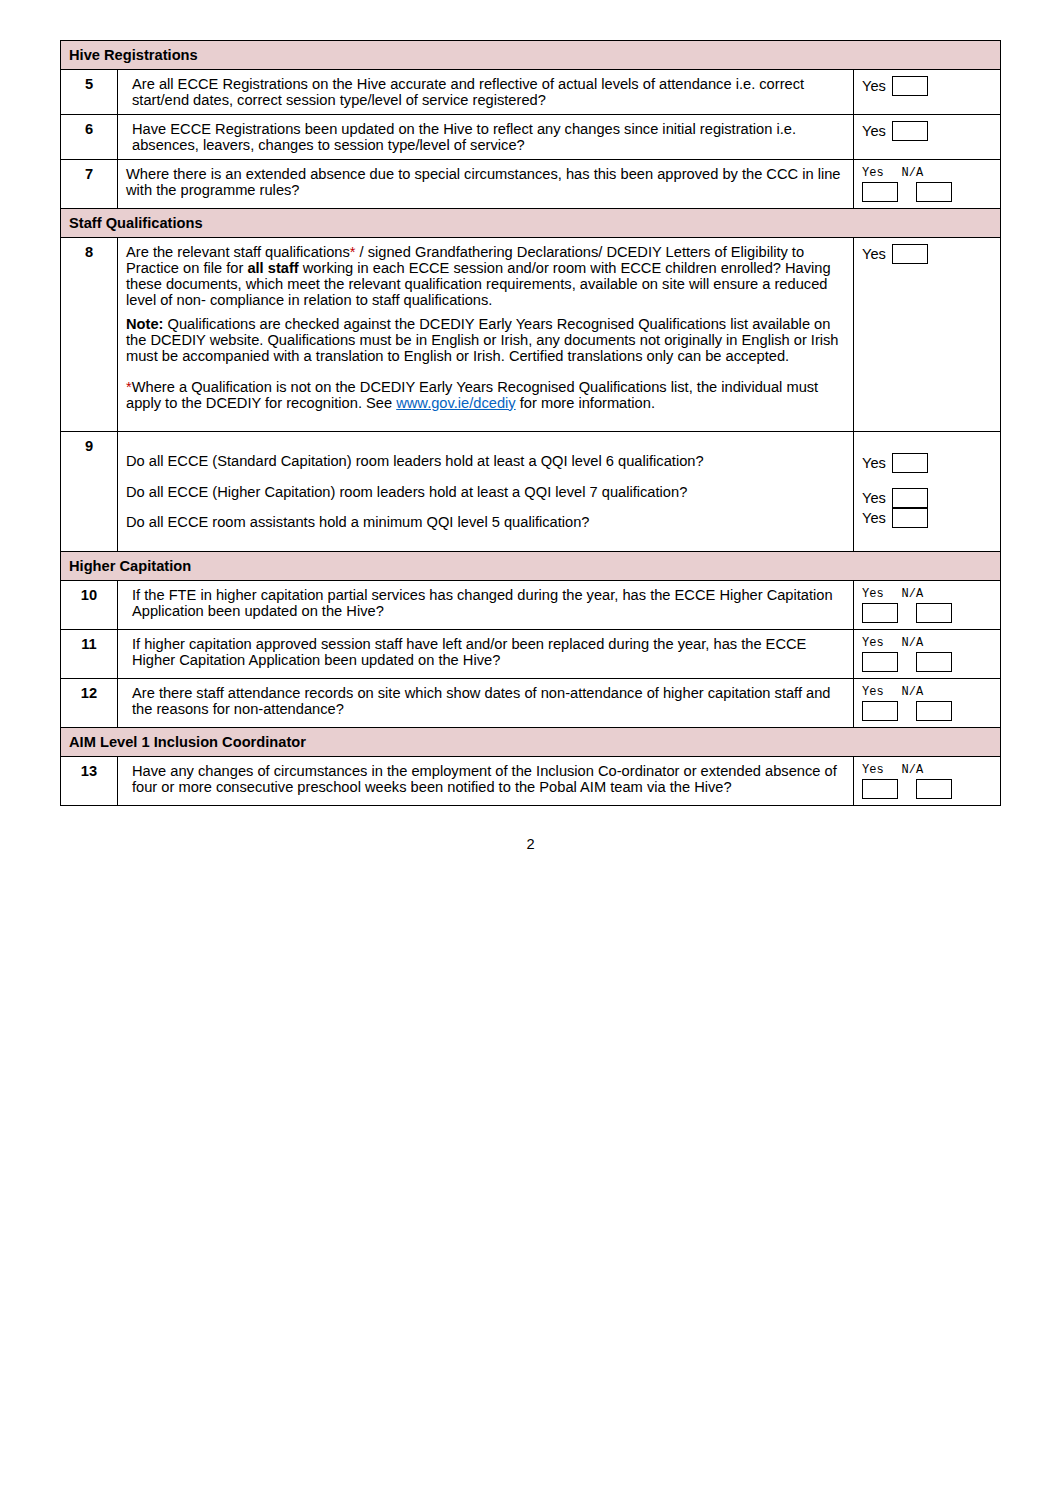| Hive Registrations |
| 5 | Are all ECCE Registrations on the Hive accurate and reflective of actual levels of attendance i.e. correct start/end dates, correct session type/level of service registered? | Yes |
| 6 | Have ECCE Registrations been updated on the Hive to reflect any changes since initial registration i.e. absences, leavers, changes to session type/level of service? | Yes |
| 7 | Where there is an extended absence due to special circumstances, has this been approved by the CCC in line with the programme rules? | Yes N/A |
| Staff Qualifications |
| 8 | Are the relevant staff qualifications * / signed Grandfathering Declarations/ DCEDIY Letters of Eligibility to Practice on file for all staff working in each ECCE session and/or room with ECCE children enrolled? Having these documents, which meet the relevant qualification requirements, available on site will ensure a reduced level of non- compliance in relation to staff qualifications. Note: Qualifications are checked against the DCEDIY Early Years Recognised Qualifications list available on the DCEDIY website. Qualifications must be in English or Irish, any documents not originally in English or Irish must be accompanied with a translation to English or Irish. Certified translations only can be accepted. * Where a Qualification is not on the DCEDIY Early Years Recognised Qualifications list, the individual must apply to the DCEDIY for recognition. See www.gov.ie/dcediy for more information. | Yes |
| 9 | Do all ECCE (Standard Capitation) room leaders hold at least a QQI level 6 qualification? Do all ECCE (Higher Capitation) room leaders hold at least a QQI level 7 qualification? Do all ECCE room assistants hold a minimum QQI level 5 qualification? | Yes Yes Yes |
| Higher Capitation |
| 10 | If the FTE in higher capitation partial services has changed during the year, has the ECCE Higher Capitation Application been updated on the Hive? | Yes N/A |
| 11 | If higher capitation approved session staff have left and/or been replaced during the year, has the ECCE Higher Capitation Application been updated on the Hive? | Yes N/A |
| 12 | Are there staff attendance records on site which show dates of non-attendance of higher capitation staff and the reasons for non-attendance? | Yes N/A |
| AIM Level 1 Inclusion Coordinator |
| 13 | Have any changes of circumstances in the employment of the Inclusion Co-ordinator or extended absence of four or more consecutive preschool weeks been notified to the Pobal AIM team via the Hive? | Yes N/A |
2